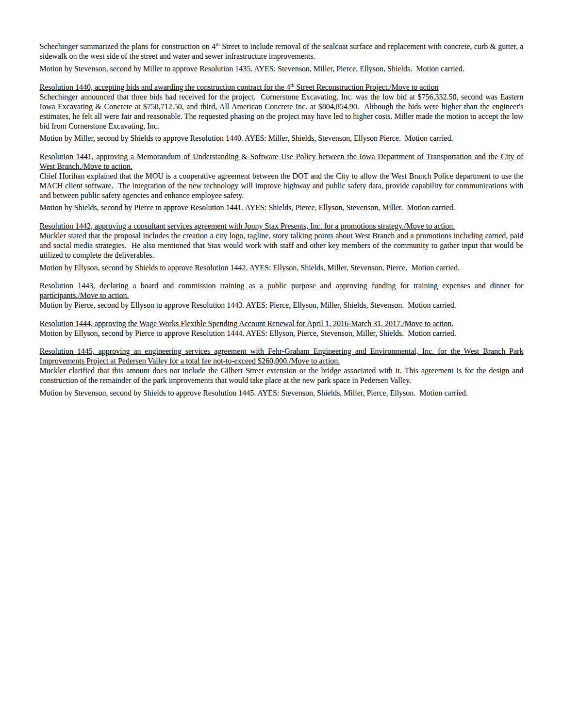Schechinger summarized the plans for construction on 4th Street to include removal of the sealcoat surface and replacement with concrete, curb & gutter, a sidewalk on the west side of the street and water and sewer infrastructure improvements.
Motion by Stevenson, second by Miller to approve Resolution 1435. AYES: Stevenson, Miller, Pierce, Ellyson, Shields. Motion carried.
Resolution 1440, accepting bids and awarding the construction contract for the 4th Street Reconstruction Project./Move to action
Schechinger announced that three bids had received for the project. Cornerstone Excavating, Inc. was the low bid at $756,332.50, second was Eastern Iowa Excavating & Concrete at $758,712.50, and third, All American Concrete Inc. at $804,854.90. Although the bids were higher than the engineer's estimates, he felt all were fair and reasonable. The requested phasing on the project may have led to higher costs. Miller made the motion to accept the low bid from Cornerstone Excavating, Inc.
Motion by Miller, second by Shields to approve Resolution 1440. AYES: Miller, Shields, Stevenson, Ellyson Pierce. Motion carried.
Resolution 1441, approving a Memorandum of Understanding & Software Use Policy between the Iowa Department of Transportation and the City of West Branch./Move to action.
Chief Horihan explained that the MOU is a cooperative agreement between the DOT and the City to allow the West Branch Police department to use the MACH client software. The integration of the new technology will improve highway and public safety data, provide capability for communications with and between public safety agencies and enhance employee safety.
Motion by Shields, second by Pierce to approve Resolution 1441. AYES: Shields, Pierce, Ellyson, Stevenson, Miller. Motion carried.
Resolution 1442, approving a consultant services agreement with Jonny Stax Presents, Inc. for a promotions strategy./Move to action.
Muckler stated that the proposal includes the creation a city logo, tagline, story talking points about West Branch and a promotions including earned, paid and social media strategies. He also mentioned that Stax would work with staff and other key members of the community to gather input that would be utilized to complete the deliverables.
Motion by Ellyson, second by Shields to approve Resolution 1442. AYES: Ellyson, Shields, Miller, Stevenson, Pierce. Motion carried.
Resolution 1443, declaring a board and commission training as a public purpose and approving funding for training expenses and dinner for participants./Move to action.
Motion by Pierce, second by Ellyson to approve Resolution 1443. AYES: Pierce, Ellyson, Miller, Shields, Stevenson. Motion carried.
Resolution 1444, approving the Wage Works Flexible Spending Account Renewal for April 1, 2016-March 31, 2017./Move to action.
Motion by Ellyson, second by Pierce to approve Resolution 1444. AYES: Ellyson, Pierce, Stevenson, Miller, Shields. Motion carried.
Resolution 1445, approving an engineering services agreement with Fehr-Graham Engineering and Environmental, Inc. for the West Branch Park Improvements Project at Pedersen Valley for a total fee not-to-exceed $260,000./Move to action.
Muckler clarified that this amount does not include the Gilbert Street extension or the bridge associated with it. This agreement is for the design and construction of the remainder of the park improvements that would take place at the new park space in Pedersen Valley.
Motion by Stevenson, second by Shields to approve Resolution 1445. AYES: Stevenson, Shields, Miller, Pierce, Ellyson. Motion carried.